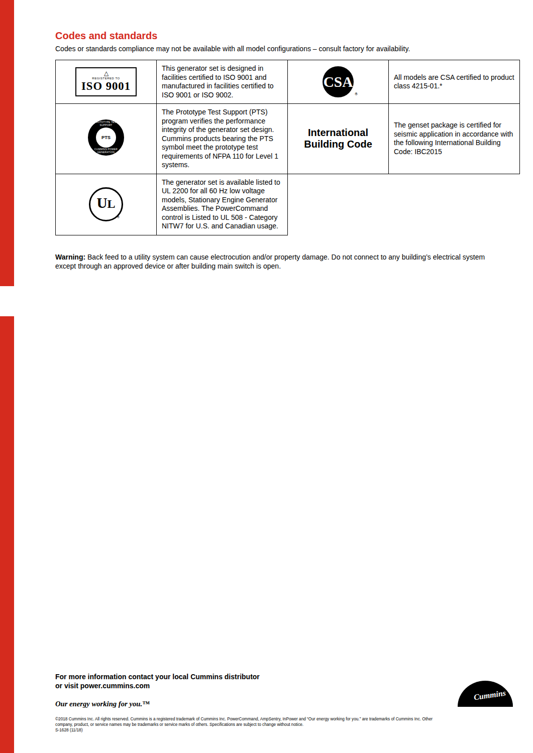Codes and standards
Codes or standards compliance may not be available with all model configurations – consult factory for availability.
| △ REGISTERED TO ISO 9001 | This generator set is designed in facilities certified to ISO 9001 and manufactured in facilities certified to ISO 9001 or ISO 9002. | CSA ® | All models are CSA certified to product class 4215-01.* |
| PROTOTYPE TEST SUPPORT PTS CUMMINS POWER GENERATION | The Prototype Test Support (PTS) program verifies the performance integrity of the generator set design. Cummins products bearing the PTS symbol meet the prototype test requirements of NFPA 110 for Level 1 systems. | International Building Code | The genset package is certified for seismic application in accordance with the following International Building Code: IBC2015 |
| U L ® | The generator set is available listed to UL 2200 for all 60 Hz low voltage models, Stationary Engine Generator Assemblies. The PowerCommand control is Listed to UL 508 - Category NITW7 for U.S. and Canadian usage. | | |
Warning: Back feed to a utility system can cause electrocution and/or property damage. Do not connect to any building’s electrical system except through an approved device or after building main switch is open.
For more information contact your local Cummins distributor
or visit power.cummins.com
Our energy working for you.™
©2018 Cummins Inc. All rights reserved. Cummins is a registered trademark of Cummins Inc. PowerCommand, AmpSentry, InPower and “Our energy working for you.” are trademarks of Cummins Inc. Other company, product, or service names may be trademarks or service marks of others. Specifications are subject to change without notice.
S-1628 (11/18)
Cummins
®